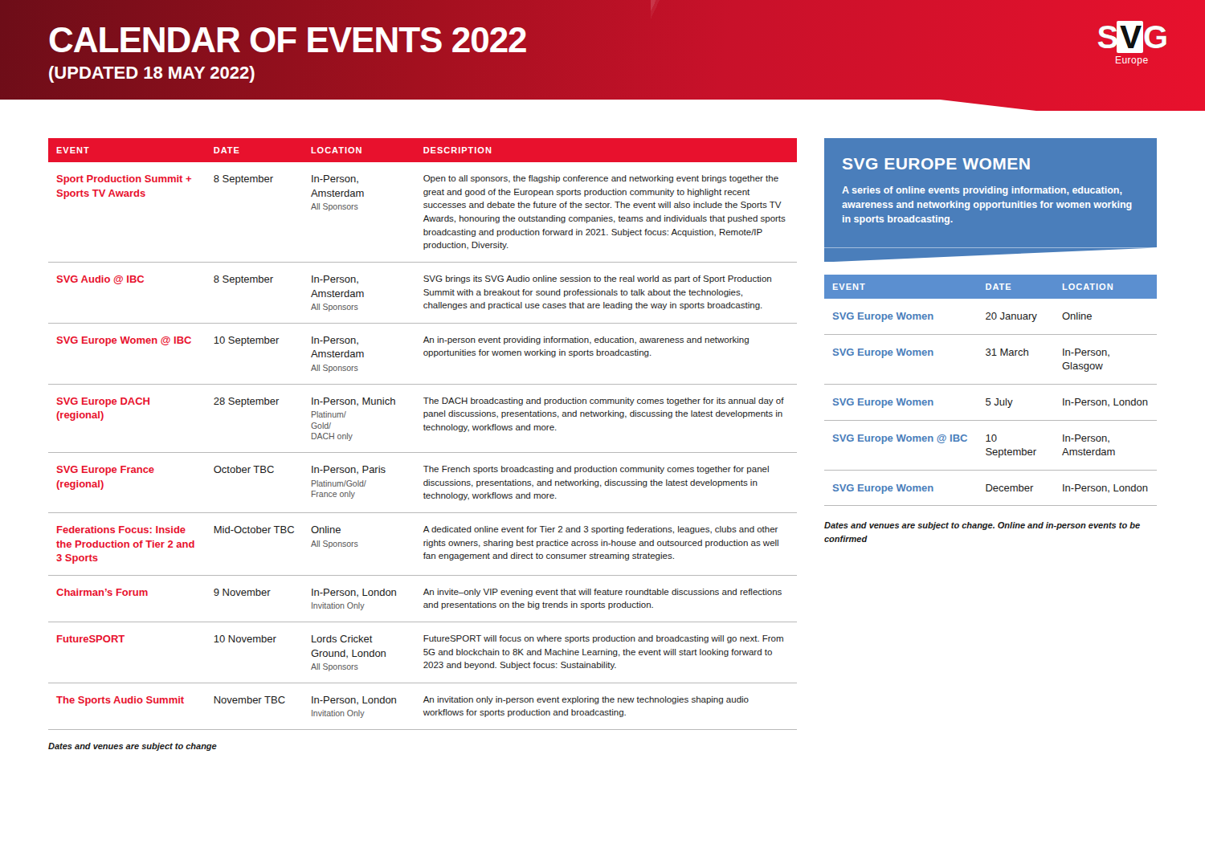CALENDAR OF EVENTS 2022
(UPDATED 18 MAY 2022)
SVG
Europe
| Event | Date | Location | Description |
| --- | --- | --- | --- |
| Sport Production Summit + Sports TV Awards | 8 September | In-Person, Amsterdam All Sponsors | Open to all sponsors, the flagship conference and networking event brings together the great and good of the European sports production community to highlight recent successes and debate the future of the sector. The event will also include the Sports TV Awards, honouring the outstanding companies, teams and individuals that pushed sports broadcasting and production forward in 2021. Subject focus: Acquistion, Remote/IP production, Diversity. |
| SVG Audio @ IBC | 8 September | In-Person, Amsterdam All Sponsors | SVG brings its SVG Audio online session to the real world as part of Sport Production Summit with a breakout for sound professionals to talk about the technologies, challenges and practical use cases that are leading the way in sports broadcasting. |
| SVG Europe Women @ IBC | 10 September | In-Person, Amsterdam All Sponsors | An in-person event providing information, education, awareness and networking opportunities for women working in sports broadcasting. |
| SVG Europe DACH (regional) | 28 September | In-Person, Munich Platinum/ Gold/ DACH only | The DACH broadcasting and production community comes together for its annual day of panel discussions, presentations, and networking, discussing the latest developments in technology, workflows and more. |
| SVG Europe France (regional) | October TBC | In-Person, Paris Platinum/Gold/ France only | The French sports broadcasting and production community comes together for panel discussions, presentations, and networking, discussing the latest developments in technology, workflows and more. |
| Federations Focus: Inside the Production of Tier 2 and 3 Sports | Mid-October TBC | Online All Sponsors | A dedicated online event for Tier 2 and 3 sporting federations, leagues, clubs and other rights owners, sharing best practice across in-house and outsourced production as well fan engagement and direct to consumer streaming strategies. |
| Chairman’s Forum | 9 November | In-Person, London Invitation Only | An invite–only VIP evening event that will feature roundtable discussions and reflections and presentations on the big trends in sports production. |
| FutureSPORT | 10 November | Lords Cricket Ground, London All Sponsors | FutureSPORT will focus on where sports production and broadcasting will go next. From 5G and blockchain to 8K and Machine Learning, the event will start looking forward to 2023 and beyond. Subject focus: Sustainability. |
| The Sports Audio Summit | November TBC | In-Person, London Invitation Only | An invitation only in-person event exploring the new technologies shaping audio workflows for sports production and broadcasting. |
Dates and venues are subject to change
SVG EUROPE WOMEN
A series of online events providing information, education, awareness and networking opportunities for women working in sports broadcasting.
| Event | Date | Location |
| --- | --- | --- |
| SVG Europe Women | 20 January | Online |
| SVG Europe Women | 31 March | In-Person, Glasgow |
| SVG Europe Women | 5 July | In-Person, London |
| SVG Europe Women @ IBC | 10 September | In-Person, Amsterdam |
| SVG Europe Women | December | In-Person, London |
Dates and venues are subject to change. Online and in-person events to be confirmed